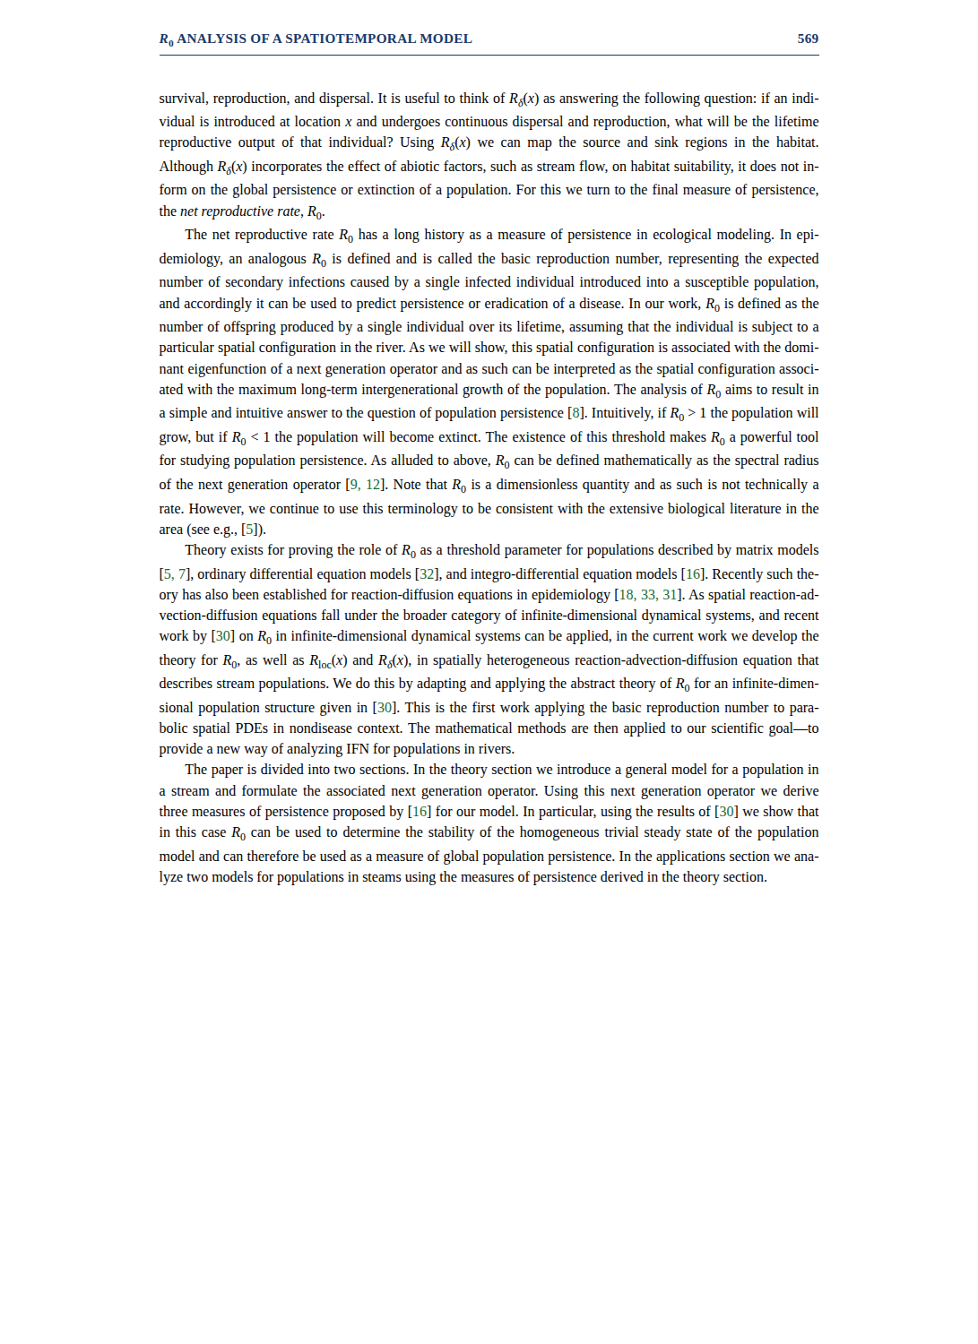R0 ANALYSIS OF A SPATIOTEMPORAL MODEL 569
survival, reproduction, and dispersal. It is useful to think of Rδ(x) as answering the following question: if an individual is introduced at location x and undergoes continuous dispersal and reproduction, what will be the lifetime reproductive output of that individual? Using Rδ(x) we can map the source and sink regions in the habitat. Although Rδ(x) incorporates the effect of abiotic factors, such as stream flow, on habitat suitability, it does not inform on the global persistence or extinction of a population. For this we turn to the final measure of persistence, the net reproductive rate, R0.
The net reproductive rate R0 has a long history as a measure of persistence in ecological modeling. In epidemiology, an analogous R0 is defined and is called the basic reproduction number, representing the expected number of secondary infections caused by a single infected individual introduced into a susceptible population, and accordingly it can be used to predict persistence or eradication of a disease. In our work, R0 is defined as the number of offspring produced by a single individual over its lifetime, assuming that the individual is subject to a particular spatial configuration in the river. As we will show, this spatial configuration is associated with the dominant eigenfunction of a next generation operator and as such can be interpreted as the spatial configuration associated with the maximum long-term intergenerational growth of the population. The analysis of R0 aims to result in a simple and intuitive answer to the question of population persistence [8]. Intuitively, if R0 > 1 the population will grow, but if R0 < 1 the population will become extinct. The existence of this threshold makes R0 a powerful tool for studying population persistence. As alluded to above, R0 can be defined mathematically as the spectral radius of the next generation operator [9, 12]. Note that R0 is a dimensionless quantity and as such is not technically a rate. However, we continue to use this terminology to be consistent with the extensive biological literature in the area (see e.g., [5]).
Theory exists for proving the role of R0 as a threshold parameter for populations described by matrix models [5, 7], ordinary differential equation models [32], and integro-differential equation models [16]. Recently such theory has also been established for reaction-diffusion equations in epidemiology [18, 33, 31]. As spatial reaction-advection-diffusion equations fall under the broader category of infinite-dimensional dynamical systems, and recent work by [30] on R0 in infinite-dimensional dynamical systems can be applied, in the current work we develop the theory for R0, as well as Rloc(x) and Rδ(x), in spatially heterogeneous reaction-advection-diffusion equation that describes stream populations. We do this by adapting and applying the abstract theory of R0 for an infinite-dimensional population structure given in [30]. This is the first work applying the basic reproduction number to parabolic spatial PDEs in nondisease context. The mathematical methods are then applied to our scientific goal—to provide a new way of analyzing IFN for populations in rivers.
The paper is divided into two sections. In the theory section we introduce a general model for a population in a stream and formulate the associated next generation operator. Using this next generation operator we derive three measures of persistence proposed by [16] for our model. In particular, using the results of [30] we show that in this case R0 can be used to determine the stability of the homogeneous trivial steady state of the population model and can therefore be used as a measure of global population persistence. In the applications section we analyze two models for populations in steams using the measures of persistence derived in the theory section.